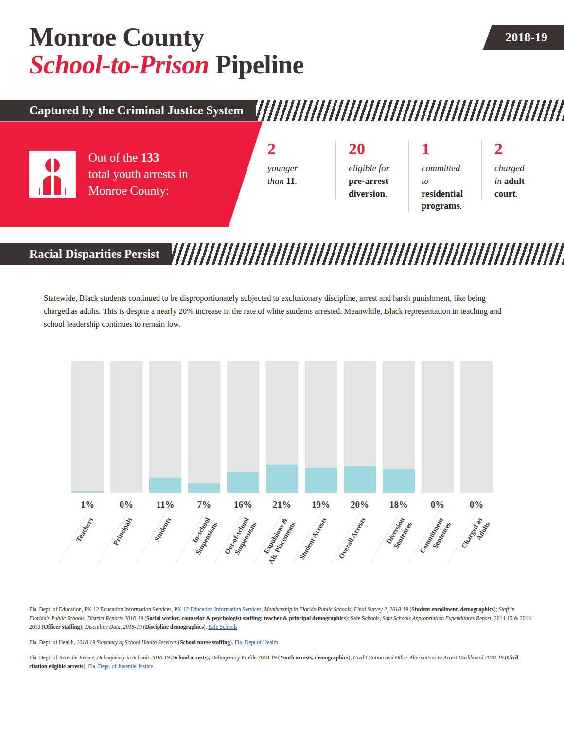Monroe County School-to-Prison Pipeline
2018-19
Captured by the Criminal Justice System
Out of the 133
total youth arrests in
Monroe County:
2
younger
than 11.
20
eligible for
pre-arrest
diversion.
1
committed to
residential
programs.
2
charged
in adult
court.
Racial Disparities Persist
Statewide, Black students continued to be disproportionately subjected to exclusionary discipline, arrest and harsh punishment, like being charged as adults. This is despite a nearly 20% increase in the rate of white students arrested. Meanwhile, Black representation in teaching and school leadership continues to remain low.
1%
0%
11%
7%
16%
21%
19%
20%
18%
0%
0%
Teachers
Principals
Students
In-schoolSuspensions
Out-of-schoolSuspensions
Expulsions &Alt. Placements
Student Arrests
Overall Arrests
DiversionSentences
CommitmentSentences
Charged asAdults
Fla. Dept. of Education, PK-12 Education Information Services, PK-12 Education Information Services, Membership in Florida Public Schools, Final Survey 2, 2018-19 (Student enrollment, demographics); Staff in Florida's Public Schools, District Reports 2018-19 (Social worker, counselor & psychologist staffing; teacher & principal demographics); Safe Schools, Safe Schools Appropriation Expenditures Report, 2014-15 & 2018-2019 (Officer staffing); Discipline Data, 2018-19 (Discipline demographics). Safe Schools
Fla. Dept. of Health, 2018-19 Summary of School Health Services (School nurse staffing). Fla. Dept of Health
Fla. Dept. of Juvenile Justice, Delinquency in Schools 2018-19 (School arrests); Delinquency Profile 2018-19 (Youth arrests, demographics); Civil Citation and Other Alternatives to Arrest Dashboard 2018-19 (Civil citation eligible arrests). Fla. Dept. of Juvenile Justice